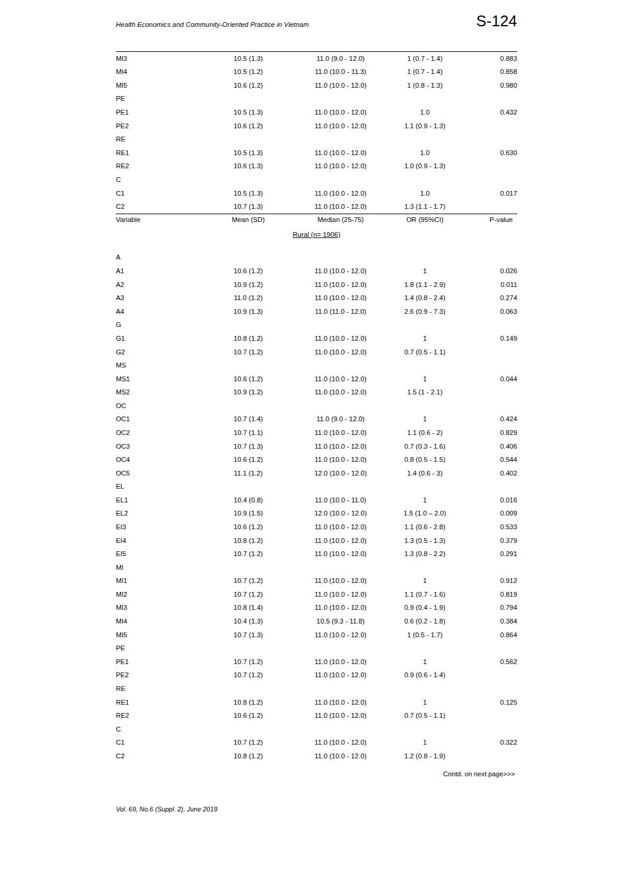Health Economics and Community-Oriented Practice in Vietnam
S-124
| MI3 | 10.5 (1.3) | 11.0 (9.0 - 12.0) | 1 (0.7 - 1.4) | 0.883 |
| MI4 | 10.5 (1.2) | 11.0 (10.0 - 11.3) | 1 (0.7 - 1.4) | 0.858 |
| MI5 | 10.6 (1.2) | 11.0 (10.0 - 12.0) | 1 (0.8 - 1.3) | 0.980 |
| PE | | | | |
| PE1 | 10.5 (1.3) | 11.0 (10.0 - 12.0) | 1.0 | 0.432 |
| PE2 | 10.6 (1.2) | 11.0 (10.0 - 12.0) | 1.1 (0.9 - 1.3) | |
| RE | | | | |
| RE1 | 10.5 (1.3) | 11.0 (10.0 - 12.0) | 1.0 | 0.630 |
| RE2 | 10.6 (1.3) | 11.0 (10.0 - 12.0) | 1.0 (0.9 - 1.3) | |
| C | | | | |
| C1 | 10.5 (1.3) | 11.0 (10.0 - 12.0) | 1.0 | 0.017 |
| C2 | 10.7 (1.3) | 11.0 (10.0 - 12.0) | 1.3 (1.1 - 1.7) | |
| Rural (n= 1906) |
| Variable | Mean (SD) | Median (25-75) | OR (95%CI) | P-value |
| A | | | | |
| A1 | 10.6 (1.2) | 11.0 (10.0 - 12.0) | 1 | 0.026 |
| A2 | 10.9 (1.2) | 11.0 (10.0 - 12.0) | 1.8 (1.1 - 2.9) | 0.011 |
| A3 | 11.0 (1.2) | 11.0 (10.0 - 12.0) | 1.4 (0.8 - 2.4) | 0.274 |
| A4 | 10.9 (1.3) | 11.0 (11.0 - 12.0) | 2.6 (0.9 - 7.3) | 0.063 |
| G | | | | |
| G1 | 10.8 (1.2) | 11.0 (10.0 - 12.0) | 1 | 0.149 |
| G2 | 10.7 (1.2) | 11.0 (10.0 - 12.0) | 0.7 (0.5 - 1.1) | |
| MS | | | | |
| MS1 | 10.6 (1.2) | 11.0 (10.0 - 12.0) | 1 | 0.044 |
| MS2 | 10.9 (1.2) | 11.0 (10.0 - 12.0) | 1.5 (1 - 2.1) | |
| OC | | | | |
| OC1 | 10.7 (1.4) | 11.0 (9.0 - 12.0) | 1 | 0.424 |
| OC2 | 10.7 (1.1) | 11.0 (10.0 - 12.0) | 1.1 (0.6 - 2) | 0.829 |
| OC3 | 10.7 (1.3) | 11.0 (10.0 - 12.0) | 0.7 (0.3 - 1.6) | 0.406 |
| OC4 | 10.6 (1.2) | 11.0 (10.0 - 12.0) | 0.8 (0.5 - 1.5) | 0.544 |
| OC5 | 11.1 (1.2) | 12.0 (10.0 - 12.0) | 1.4 (0.6 - 3) | 0.402 |
| EL | | | | |
| EL1 | 10.4 (0.8) | 11.0 (10.0 - 11.0) | 1 | 0.016 |
| EL2 | 10.9 (1.5) | 12.0 (10.0 - 12.0) | 1.5 (1.0 – 2.0) | 0.009 |
| EI3 | 10.6 (1.2) | 11.0 (10.0 - 12.0) | 1.1 (0.6 - 2.8) | 0.533 |
| EI4 | 10.8 (1.2) | 11.0 (10.0 - 12.0) | 1.3 (0.5 - 1.3) | 0.379 |
| EI5 | 10.7 (1.2) | 11.0 (10.0 - 12.0) | 1.3 (0.8 - 2.2) | 0.291 |
| MI | | | | |
| MI1 | 10.7 (1.2) | 11.0 (10.0 - 12.0) | 1 | 0.912 |
| MI2 | 10.7 (1.2) | 11.0 (10.0 - 12.0) | 1.1 (0.7 - 1.6) | 0.819 |
| MI3 | 10.8 (1.4) | 11.0 (10.0 - 12.0) | 0.9 (0.4 - 1.9) | 0.794 |
| MI4 | 10.4 (1.3) | 10.5 (9.3 - 11.8) | 0.6 (0.2 - 1.8) | 0.384 |
| MI5 | 10.7 (1.3) | 11.0 (10.0 - 12.0) | 1 (0.5 - 1.7) | 0.864 |
| PE | | | | |
| PE1 | 10.7 (1.2) | 11.0 (10.0 - 12.0) | 1 | 0.562 |
| PE2 | 10.7 (1.2) | 11.0 (10.0 - 12.0) | 0.9 (0.6 - 1.4) | |
| RE | | | | |
| RE1 | 10.8 (1.2) | 11.0 (10.0 - 12.0) | 1 | 0.125 |
| RE2 | 10.6 (1.2) | 11.0 (10.0 - 12.0) | 0.7 (0.5 - 1.1) | |
| C | | | | |
| C1 | 10.7 (1.2) | 11.0 (10.0 - 12.0) | 1 | 0.322 |
| C2 | 10.8 (1.2) | 11.0 (10.0 - 12.0) | 1.2 (0.8 - 1.9) | |
Contd. on next page>>>
Vol. 69, No.6 (Suppl. 2), June 2019